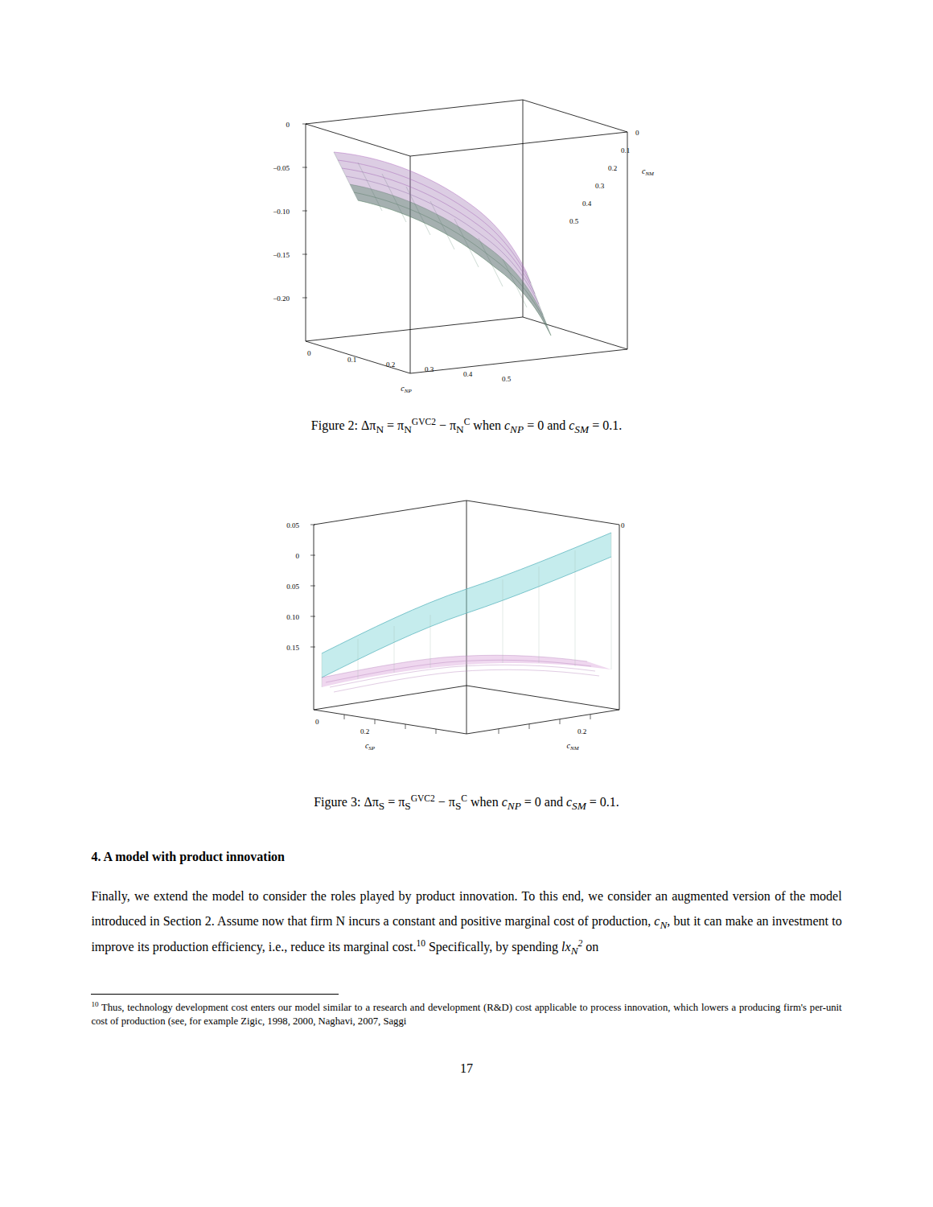0 −0.05 −0.10 −0.15 −0.20 0 0.1 0.2 0.3 0.4 0.5 cNP 0 0.1 0.2 0.3 0.4 0.5 cNM
Figure 2: ΔπN = πNGVC2 − πNC when cNP = 0 and cSM = 0.1.
0.05 0 0.05 0.10 0.15 0 0.2 cSP 0 0.2 cNM
Figure 3: ΔπS = πSGVC2 − πSC when cNP = 0 and cSM = 0.1.
4. A model with product innovation
Finally, we extend the model to consider the roles played by product innovation. To this end, we consider an augmented version of the model introduced in Section 2. Assume now that firm N incurs a constant and positive marginal cost of production, cN, but it can make an investment to improve its production efficiency, i.e., reduce its marginal cost.10 Specifically, by spending lxN2 on
10 Thus, technology development cost enters our model similar to a research and development (R&D) cost applicable to process innovation, which lowers a producing firm's per-unit cost of production (see, for example Zigic, 1998, 2000, Naghavi, 2007, Saggi
17